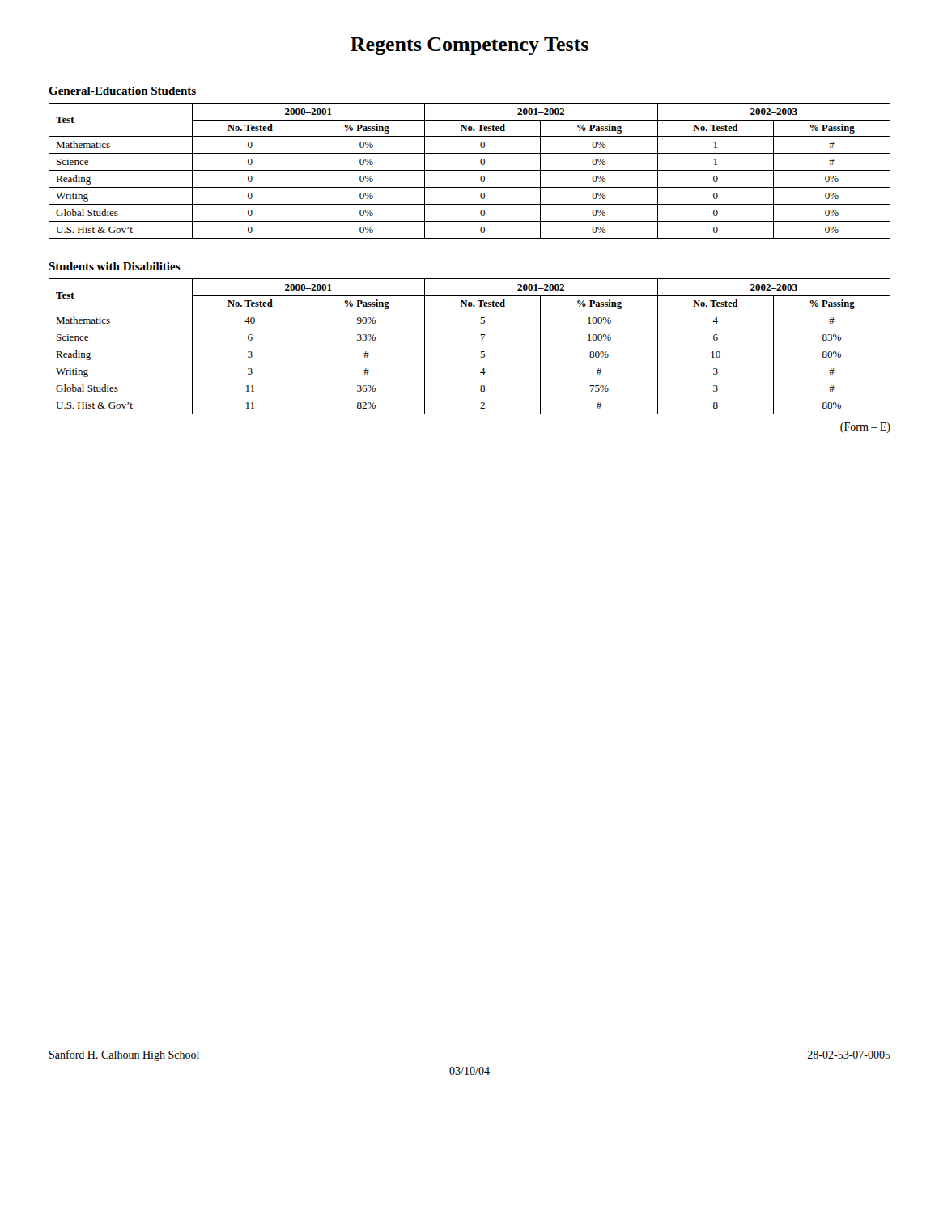Regents Competency Tests
General-Education Students
| Test | 2000–2001 | 2001–2002 | 2002–2003 |
| --- | --- | --- | --- |
| No. Tested | % Passing | No. Tested | % Passing | No. Tested | % Passing |
| Mathematics | 0 | 0% | 0 | 0% | 1 | # |
| Science | 0 | 0% | 0 | 0% | 1 | # |
| Reading | 0 | 0% | 0 | 0% | 0 | 0% |
| Writing | 0 | 0% | 0 | 0% | 0 | 0% |
| Global Studies | 0 | 0% | 0 | 0% | 0 | 0% |
| U.S. Hist & Gov’t | 0 | 0% | 0 | 0% | 0 | 0% |
Students with Disabilities
| Test | 2000–2001 | 2001–2002 | 2002–2003 |
| --- | --- | --- | --- |
| No. Tested | % Passing | No. Tested | % Passing | No. Tested | % Passing |
| Mathematics | 40 | 90% | 5 | 100% | 4 | # |
| Science | 6 | 33% | 7 | 100% | 6 | 83% |
| Reading | 3 | # | 5 | 80% | 10 | 80% |
| Writing | 3 | # | 4 | # | 3 | # |
| Global Studies | 11 | 36% | 8 | 75% | 3 | # |
| U.S. Hist & Gov’t | 11 | 82% | 2 | # | 8 | 88% |
(Form – E)
Sanford H. Calhoun High School 28-02-53-07-0005
03/10/04